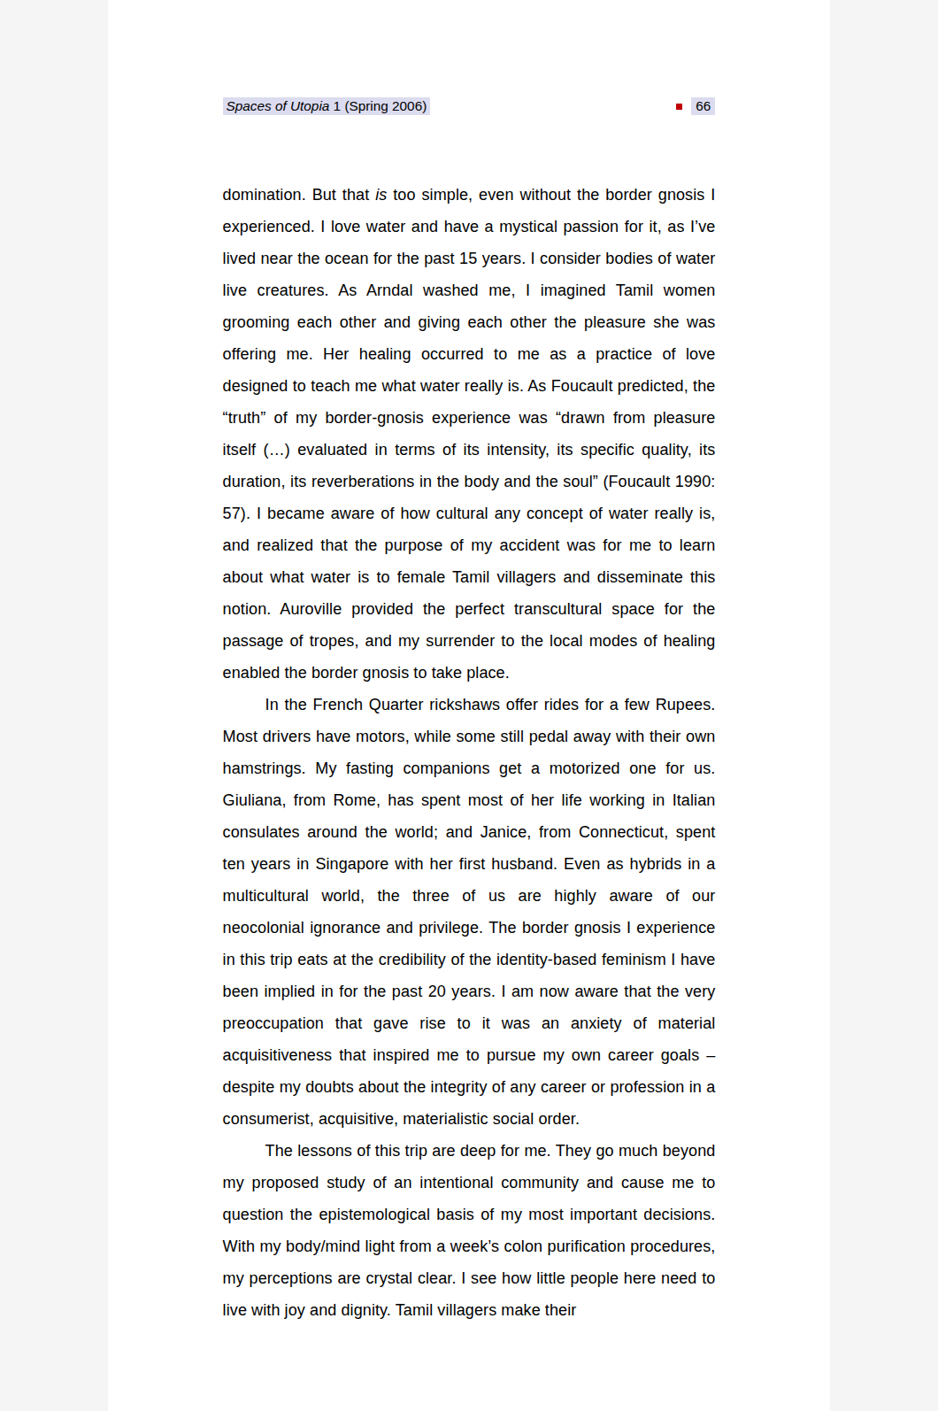Spaces of Utopia 1 (Spring 2006) 66
domination. But that is too simple, even without the border gnosis I experienced. I love water and have a mystical passion for it, as I’ve lived near the ocean for the past 15 years. I consider bodies of water live creatures. As Arndal washed me, I imagined Tamil women grooming each other and giving each other the pleasure she was offering me. Her healing occurred to me as a practice of love designed to teach me what water really is. As Foucault predicted, the “truth” of my border-gnosis experience was “drawn from pleasure itself (…) evaluated in terms of its intensity, its specific quality, its duration, its reverberations in the body and the soul” (Foucault 1990: 57). I became aware of how cultural any concept of water really is, and realized that the purpose of my accident was for me to learn about what water is to female Tamil villagers and disseminate this notion. Auroville provided the perfect transcultural space for the passage of tropes, and my surrender to the local modes of healing enabled the border gnosis to take place.
In the French Quarter rickshaws offer rides for a few Rupees. Most drivers have motors, while some still pedal away with their own hamstrings. My fasting companions get a motorized one for us. Giuliana, from Rome, has spent most of her life working in Italian consulates around the world; and Janice, from Connecticut, spent ten years in Singapore with her first husband. Even as hybrids in a multicultural world, the three of us are highly aware of our neocolonial ignorance and privilege. The border gnosis I experience in this trip eats at the credibility of the identity-based feminism I have been implied in for the past 20 years. I am now aware that the very preoccupation that gave rise to it was an anxiety of material acquisitiveness that inspired me to pursue my own career goals – despite my doubts about the integrity of any career or profession in a consumerist, acquisitive, materialistic social order.
The lessons of this trip are deep for me. They go much beyond my proposed study of an intentional community and cause me to question the epistemological basis of my most important decisions. With my body/mind light from a week’s colon purification procedures, my perceptions are crystal clear. I see how little people here need to live with joy and dignity. Tamil villagers make their